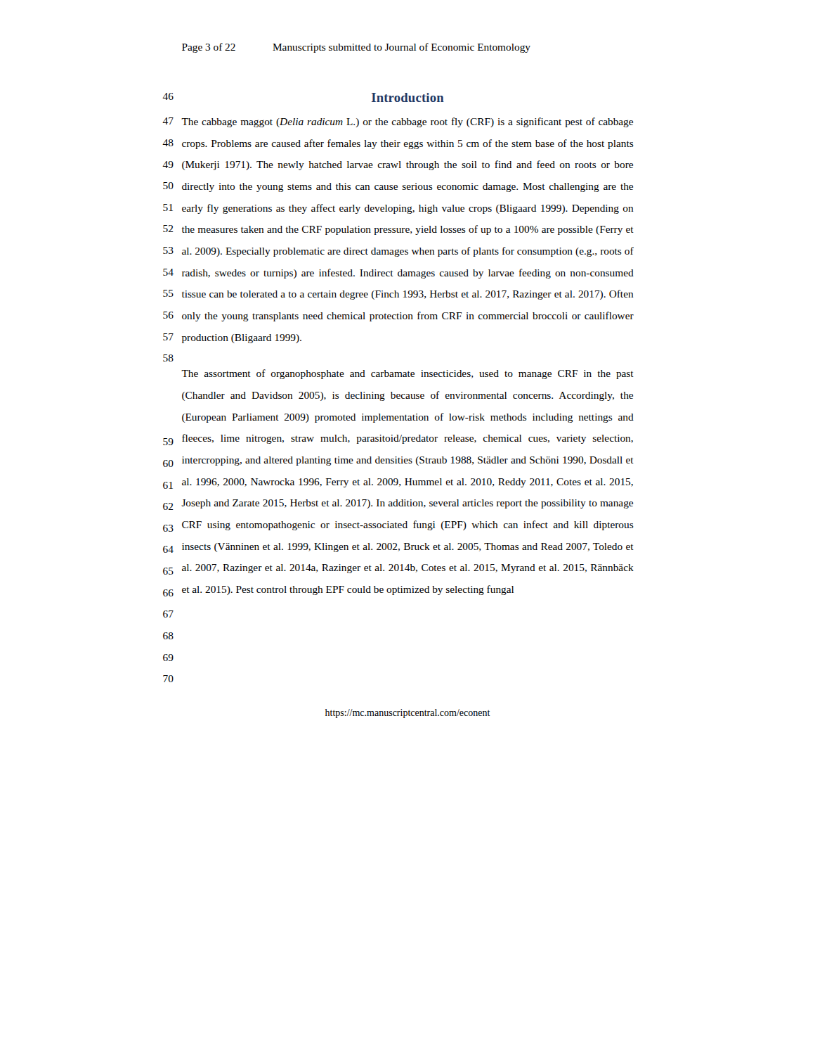Page 3 of 22
Manuscripts submitted to Journal of Economic Entomology
46
Introduction
47
48
49
50
51
52
53
54
55
56
57
58
The cabbage maggot (Delia radicum L.) or the cabbage root fly (CRF) is a significant pest of cabbage crops. Problems are caused after females lay their eggs within 5 cm of the stem base of the host plants (Mukerji 1971). The newly hatched larvae crawl through the soil to find and feed on roots or bore directly into the young stems and this can cause serious economic damage. Most challenging are the early fly generations as they affect early developing, high value crops (Bligaard 1999). Depending on the measures taken and the CRF population pressure, yield losses of up to a 100% are possible (Ferry et al. 2009). Especially problematic are direct damages when parts of plants for consumption (e.g., roots of radish, swedes or turnips) are infested. Indirect damages caused by larvae feeding on non-consumed tissue can be tolerated a to a certain degree (Finch 1993, Herbst et al. 2017, Razinger et al. 2017). Often only the young transplants need chemical protection from CRF in commercial broccoli or cauliflower production (Bligaard 1999).
59
60
61
62
63
64
65
66
67
68
69
70
The assortment of organophosphate and carbamate insecticides, used to manage CRF in the past (Chandler and Davidson 2005), is declining because of environmental concerns. Accordingly, the (European Parliament 2009) promoted implementation of low-risk methods including nettings and fleeces, lime nitrogen, straw mulch, parasitoid/predator release, chemical cues, variety selection, intercropping, and altered planting time and densities (Straub 1988, Städler and Schöni 1990, Dosdall et al. 1996, 2000, Nawrocka 1996, Ferry et al. 2009, Hummel et al. 2010, Reddy 2011, Cotes et al. 2015, Joseph and Zarate 2015, Herbst et al. 2017). In addition, several articles report the possibility to manage CRF using entomopathogenic or insect-associated fungi (EPF) which can infect and kill dipterous insects (Vänninen et al. 1999, Klingen et al. 2002, Bruck et al. 2005, Thomas and Read 2007, Toledo et al. 2007, Razinger et al. 2014a, Razinger et al. 2014b, Cotes et al. 2015, Myrand et al. 2015, Rännbäck et al. 2015). Pest control through EPF could be optimized by selecting fungal
https://mc.manuscriptcentral.com/econent